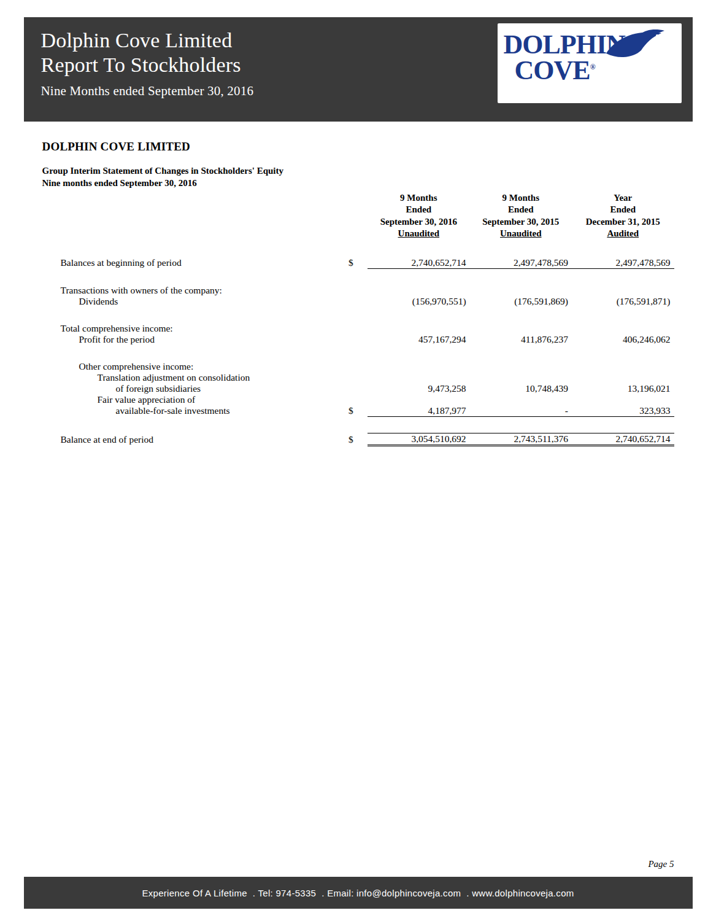Dolphin Cove Limited
Report To Stockholders
Nine Months ended September 30, 2016
DOLPHINCOVE®
DOLPHIN COVE LIMITED
Group Interim Statement of Changes in Stockholders' Equity
Nine months ended September 30, 2016
| | | 9 Months Ended September 30, 2016 Unaudited | 9 Months Ended September 30, 2015 Unaudited | Year Ended December 31, 2015 Audited |
| Balances at beginning of period | $ | 2,740,652,714 | 2,497,478,569 | 2,497,478,569 |
| Transactions with owners of the company: | | | | |
| Dividends | | (156,970,551) | (176,591,869) | (176,591,871) |
| Total comprehensive income: | | | | |
| Profit for the period | | 457,167,294 | 411,876,237 | 406,246,062 |
| Other comprehensive income: | | | | |
| Translation adjustment on consolidation | | | | |
| of foreign subsidiaries | | 9,473,258 | 10,748,439 | 13,196,021 |
| Fair value appreciation of | | | | |
| available-for-sale investments | $ | 4,187,977 | - | 323,933 |
| Balance at end of period | $ | 3,054,510,692 | 2,743,511,376 | 2,740,652,714 |
Page 5
Experience Of A Lifetime . Tel: 974-5335 . Email: info@dolphincoveja.com . www.dolphincoveja.com